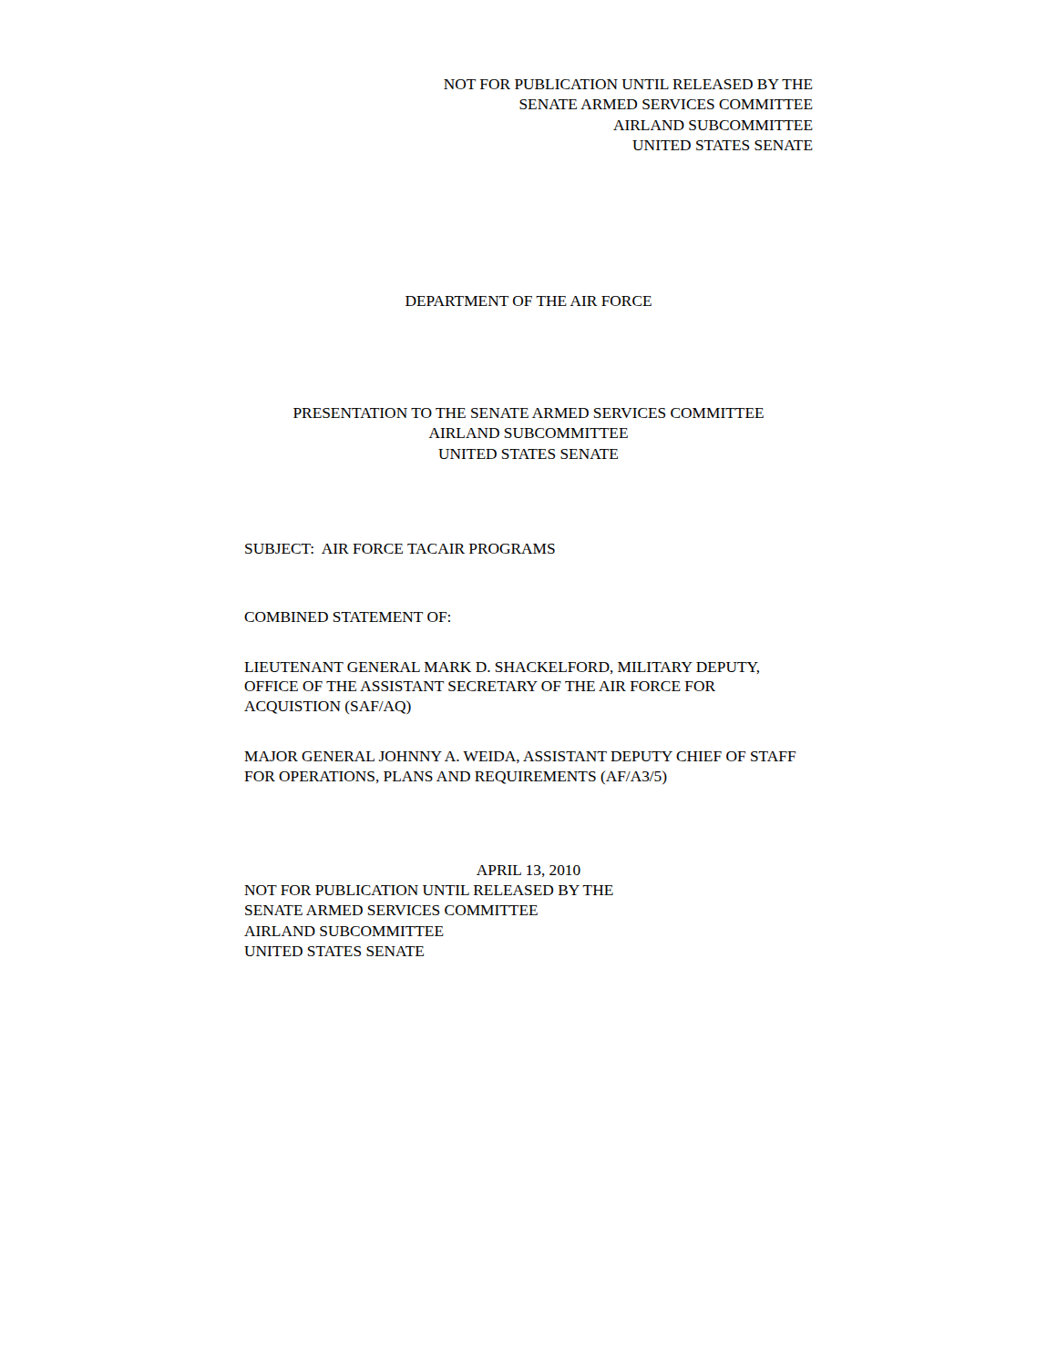Not for publication until released by the
Senate Armed Services Committee
Airland Subcommittee
United States Senate
Department of the Air Force
Presentation to the Senate Armed Services Committee
Airland Subcommittee
United States Senate
Subject: Air Force TACAIR Programs
Combined Statement of:
Lieutenant General Mark D. Shackelford, Military Deputy, Office of the Assistant Secretary of the Air Force for Acquistion (SAF/AQ)
Major General Johnny A. Weida, Assistant Deputy Chief of Staff for Operations, Plans and Requirements (AF/A3/5)
April 13, 2010
Not for publication until released by the
Senate Armed Services Committee
Airland Subcommittee
United States Senate